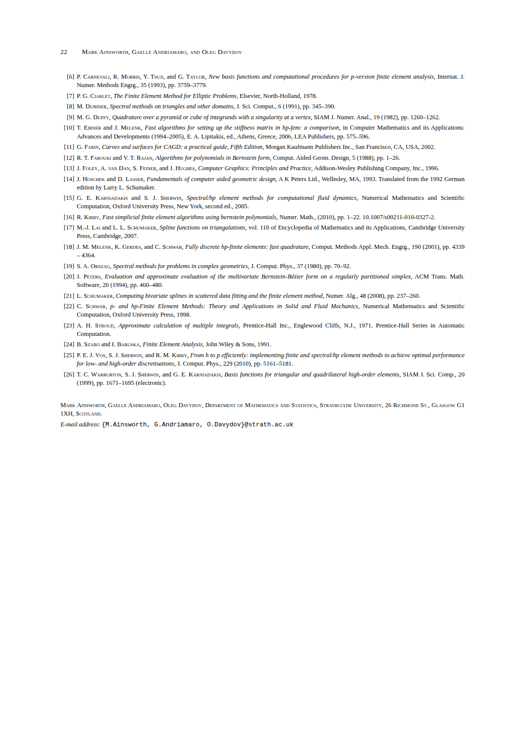22 Mark Ainsworth, Gaelle Andriamaro, and Oleg Davydov
[6] P. Carnevali, R. Morris, Y. Tsuji, and G. Taylor, New basis functions and computational procedures for p-version finite element analysis, Internat. J. Numer. Methods Engrg., 35 (1993), pp. 3759–3779.
[7] P. G. Ciarlet, The Finite Element Method for Elliptic Problems, Elsevier, North-Holland, 1978.
[8] M. Dubiner, Spectral methods on triangles and other domains, J. Sci. Comput., 6 (1991), pp. 345–390.
[9] M. G. Duffy, Quadrature over a pyramid or cube of integrands with a singularity at a vertex, SIAM J. Numer. Anal., 19 (1982), pp. 1260–1262.
[10] T. Eibner and J. Melenk, Fast algorithms for setting up the stiffness matrix in hp-fem: a comparison, in Computer Mathematics and its Applications: Advances and Developments (1994–2005), E. A. Lipitakis, ed., Athens, Greece, 2006, LEA Publishers, pp. 575–596.
[11] G. Farin, Curves and surfaces for CAGD: a practical guide, Fifth Edition, Morgan Kaufmann Publishers Inc., San Francisco, CA, USA, 2002.
[12] R. T. Farouki and V. T. Rajan, Algorithms for polynomials in Bernstein form, Comput. Aided Geom. Design, 5 (1988), pp. 1–26.
[13] J. Foley, A. van Dan, S. Feiner, and J. Hughes, Computer Graphics: Principles and Practice, Addison-Wesley Publishing Company, Inc., 1996.
[14] J. Hoschek and D. Lasser, Fundamentals of computer aided geometric design, A K Peters Ltd., Wellesley, MA, 1993. Translated from the 1992 German edition by Larry L. Schumaker.
[15] G. E. Karniadakis and S. J. Sherwin, Spectral/hp element methods for computational fluid dynamics, Numerical Mathematics and Scientific Computation, Oxford University Press, New York, second ed., 2005.
[16] R. Kirby, Fast simplicial finite element algorithms using bernstein polynomials, Numer. Math., (2010), pp. 1–22. 10.1007/s00211-010-0327-2.
[17] M.-J. Lai and L. L. Schumaker, Spline functions on triangulations, vol. 110 of Encyclopedia of Mathematics and its Applications, Cambridge University Press, Cambridge, 2007.
[18] J. M. Melenk, K. Gerdes, and C. Schwab, Fully discrete hp-finite elements: fast quadrature, Comput. Methods Appl. Mech. Engrg., 190 (2001), pp. 4339 – 4364.
[19] S. A. Orszag, Spectral methods for problems in complex geometries, J. Comput. Phys., 37 (1980), pp. 70–92.
[20] J. Peters, Evaluation and approximate evaluation of the multivariate Bernstein-Bézier form on a regularly partitioned simplex, ACM Trans. Math. Software, 20 (1994), pp. 460–480.
[21] L. Schumaker, Computing bivariate splines in scattered data fitting and the finite element method, Numer. Alg., 48 (2008), pp. 237–260.
[22] C. Schwab, p- and hp-Finite Element Methods: Theory and Applications in Solid and Fluid Mechanics, Numerical Mathematics and Scientific Computation, Oxford University Press, 1998.
[23] A. H. Stroud, Approximate calculation of multiple integrals, Prentice-Hall Inc., Englewood Cliffs, N.J., 1971. Prentice-Hall Series in Automatic Computation.
[24] B. Szabo and I. Babuska, Finite Element Analysis, John Wiley & Sons, 1991.
[25] P. E. J. Vos, S. J. Sherwin, and R. M. Kirby, From h to p efficiently: implementing finite and spectral/hp element methods to achieve optimal performance for low- and high-order discretisations, J. Comput. Phys., 229 (2010), pp. 5161–5181.
[26] T. C. Warburton, S. J. Sherwin, and G. E. Karniadakis, Basis functions for triangular and quadrilateral high-order elements, SIAM J. Sci. Comp., 20 (1999), pp. 1671–1695 (electronic).
Mark Ainsworth, Gaelle Andriamaro, Oleg Davydov, Department of Mathematics and Statistics, Strathclyde University, 26 Richmond St., Glasgow G1 1XH, Scotland.
E-mail address: {M.Ainsworth, G.Andriamaro, O.Davydov}@strath.ac.uk